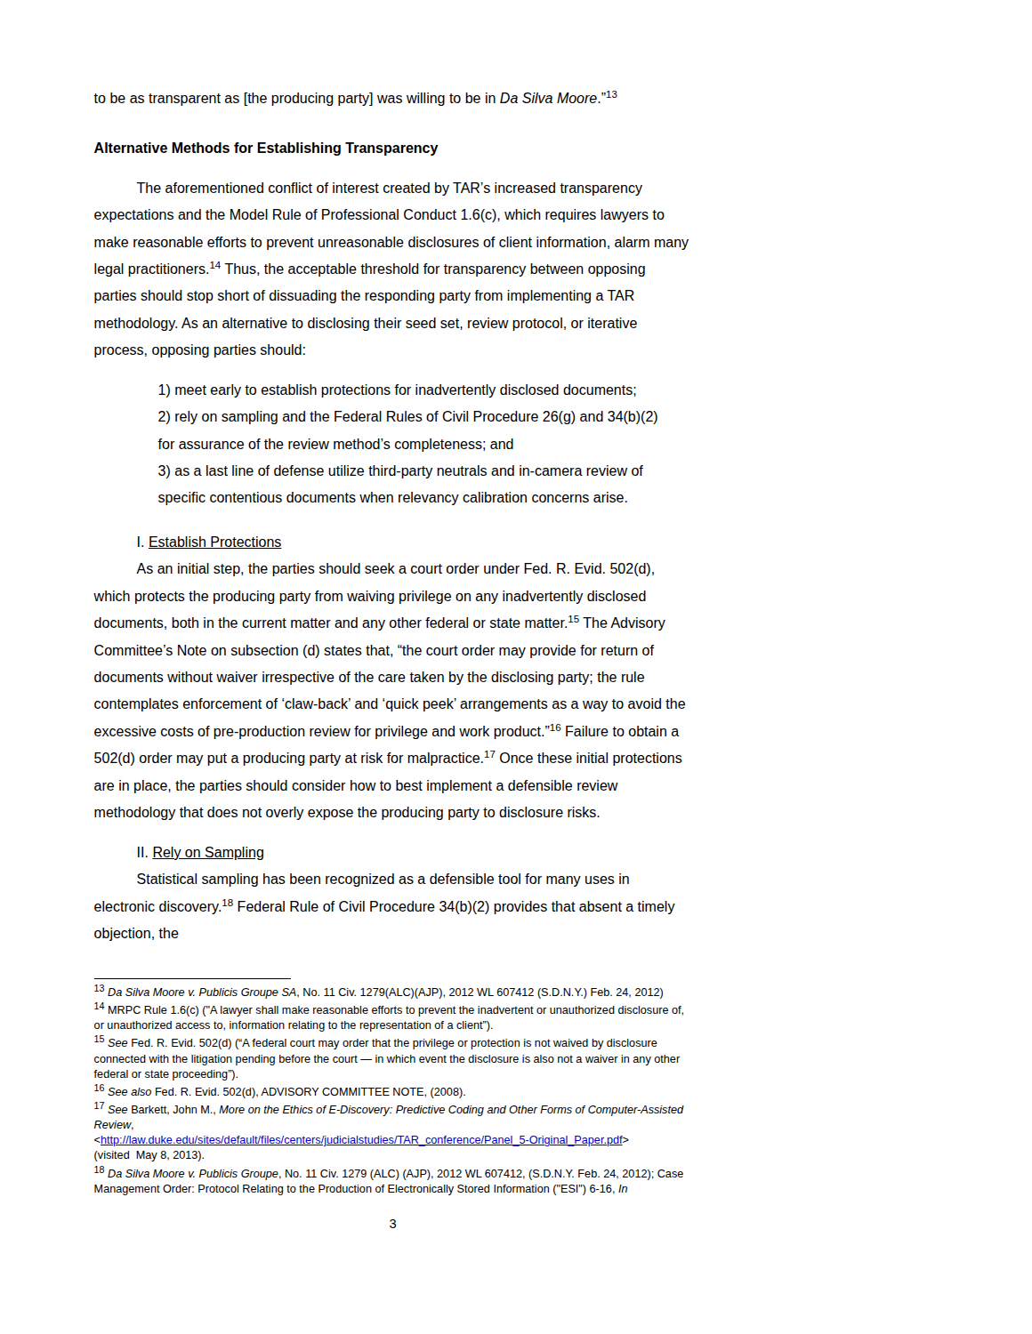to be as transparent as [the producing party] was willing to be in Da Silva Moore.”13
Alternative Methods for Establishing Transparency
The aforementioned conflict of interest created by TAR’s increased transparency expectations and the Model Rule of Professional Conduct 1.6(c), which requires lawyers to make reasonable efforts to prevent unreasonable disclosures of client information, alarm many legal practitioners.14 Thus, the acceptable threshold for transparency between opposing parties should stop short of dissuading the responding party from implementing a TAR methodology. As an alternative to disclosing their seed set, review protocol, or iterative process, opposing parties should:
1) meet early to establish protections for inadvertently disclosed documents;
2) rely on sampling and the Federal Rules of Civil Procedure 26(g) and 34(b)(2)
for assurance of the review method’s completeness; and
3) as a last line of defense utilize third-party neutrals and in-camera review of
specific contentious documents when relevancy calibration concerns arise.
I. Establish Protections
As an initial step, the parties should seek a court order under Fed. R. Evid. 502(d), which protects the producing party from waiving privilege on any inadvertently disclosed documents, both in the current matter and any other federal or state matter.15 The Advisory Committee’s Note on subsection (d) states that, “the court order may provide for return of documents without waiver irrespective of the care taken by the disclosing party; the rule contemplates enforcement of ‘claw-back’ and ‘quick peek’ arrangements as a way to avoid the excessive costs of pre-production review for privilege and work product.”16 Failure to obtain a 502(d) order may put a producing party at risk for malpractice.17 Once these initial protections are in place, the parties should consider how to best implement a defensible review methodology that does not overly expose the producing party to disclosure risks.
II. Rely on Sampling
Statistical sampling has been recognized as a defensible tool for many uses in electronic discovery.18 Federal Rule of Civil Procedure 34(b)(2) provides that absent a timely objection, the
13 Da Silva Moore v. Publicis Groupe SA, No. 11 Civ. 1279(ALC)(AJP), 2012 WL 607412 (S.D.N.Y.) Feb. 24, 2012)
14 MRPC Rule 1.6(c) ("A lawyer shall make reasonable efforts to prevent the inadvertent or unauthorized disclosure of, or unauthorized access to, information relating to the representation of a client”).
15 See Fed. R. Evid. 502(d) (“A federal court may order that the privilege or protection is not waived by disclosure connected with the litigation pending before the court — in which event the disclosure is also not a waiver in any other federal or state proceeding”).
16 See also Fed. R. Evid. 502(d), ADVISORY COMMITTEE NOTE, (2008).
17 See Barkett, John M., More on the Ethics of E-Discovery: Predictive Coding and Other Forms of Computer-Assisted Review,
<http://law.duke.edu/sites/default/files/centers/judicialstudies/TAR_conference/Panel_5-Original_Paper.pdf>
(visited May 8, 2013).
18 Da Silva Moore v. Publicis Groupe, No. 11 Civ. 1279 (ALC) (AJP), 2012 WL 607412, (S.D.N.Y. Feb. 24, 2012); Case Management Order: Protocol Relating to the Production of Electronically Stored Information ("ESI") 6-16, In
3